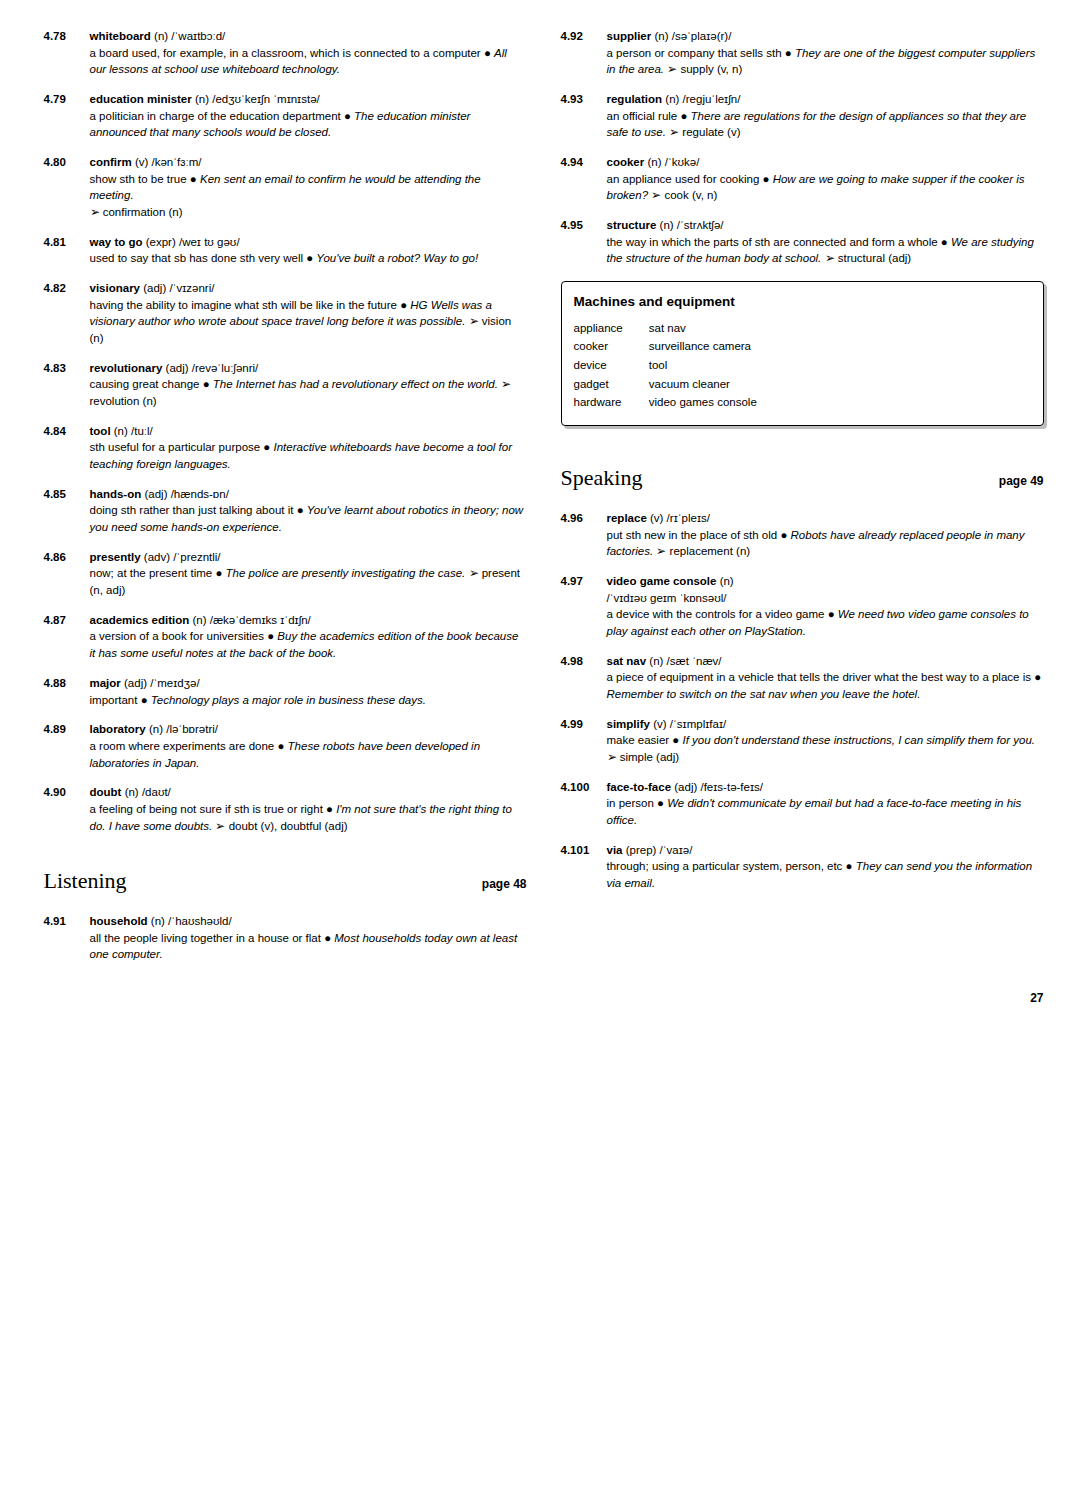4.78
whiteboard (n) /ˈwaɪtbɔːd/ a board used, for example, in a classroom, which is connected to a computer ● All our lessons at school use whiteboard technology.
4.79
education minister (n) /edʒʊˈkeɪʃn ˈmɪnɪstə/ a politician in charge of the education department ● The education minister announced that many schools would be closed.
4.80
confirm (v) /kənˈfɜːm/ show sth to be true ● Ken sent an email to confirm he would be attending the meeting. ➢ confirmation (n)
4.81
way to go (expr) /weɪ tʊ ɡəʊ/ used to say that sb has done sth very well ● You've built a robot? Way to go!
4.82
visionary (adj) /ˈvɪzənri/ having the ability to imagine what sth will be like in the future ● HG Wells was a visionary author who wrote about space travel long before it was possible. ➢ vision (n)
4.83
revolutionary (adj) /revəˈluːʃənri/ causing great change ● The Internet has had a revolutionary effect on the world. ➢ revolution (n)
4.84
tool (n) /tuːl/ sth useful for a particular purpose ● Interactive whiteboards have become a tool for teaching foreign languages.
4.85
hands-on (adj) /hænds-ɒn/ doing sth rather than just talking about it ● You've learnt about robotics in theory; now you need some hands-on experience.
4.86
presently (adv) /ˈprezntli/ now; at the present time ● The police are presently investigating the case. ➢ present (n, adj)
4.87
academics edition (n) /ækəˈdemɪks ɪˈdɪʃn/ a version of a book for universities ● Buy the academics edition of the book because it has some useful notes at the back of the book.
4.88
major (adj) /ˈmeɪdʒə/ important ● Technology plays a major role in business these days.
4.89
laboratory (n) /ləˈbɒrətri/ a room where experiments are done ● These robots have been developed in laboratories in Japan.
4.90
doubt (n) /daʊt/ a feeling of being not sure if sth is true or right ● I'm not sure that's the right thing to do. I have some doubts. ➢ doubt (v), doubtful (adj)
Listening
page 48
4.91
household (n) /ˈhaʊshəʊld/ all the people living together in a house or flat ● Most households today own at least one computer.
4.92
supplier (n) /səˈplaɪə(r)/ a person or company that sells sth ● They are one of the biggest computer suppliers in the area. ➢ supply (v, n)
4.93
regulation (n) /reɡjuˈleɪʃn/ an official rule ● There are regulations for the design of appliances so that they are safe to use. ➢ regulate (v)
4.94
cooker (n) /ˈkʊkə/ an appliance used for cooking ● How are we going to make supper if the cooker is broken? ➢ cook (v, n)
4.95
structure (n) /ˈstrʌktʃə/ the way in which the parts of sth are connected and form a whole ● We are studying the structure of the human body at school. ➢ structural (adj)
Machines and equipment
appliance
cooker
device
gadget
hardware
sat nav
surveillance camera
tool
vacuum cleaner
video games console
Speaking
page 49
4.96
replace (v) /rɪˈpleɪs/ put sth new in the place of sth old ● Robots have already replaced people in many factories. ➢ replacement (n)
4.97
video game console (n)
/ˈvɪdɪəʊ ɡeɪm ˈkɒnsəʊl/ a device with the controls for a video game ● We need two video game consoles to play against each other on PlayStation.
4.98
sat nav (n) /sæt ˈnæv/ a piece of equipment in a vehicle that tells the driver what the best way to a place is ● Remember to switch on the sat nav when you leave the hotel.
4.99
simplify (v) /ˈsɪmplɪfaɪ/ make easier ● If you don't understand these instructions, I can simplify them for you. ➢ simple (adj)
4.100
face-to-face (adj) /feɪs-tə-feɪs/ in person ● We didn't communicate by email but had a face-to-face meeting in his office.
4.101
via (prep) /ˈvaɪə/ through; using a particular system, person, etc ● They can send you the information via email.
27